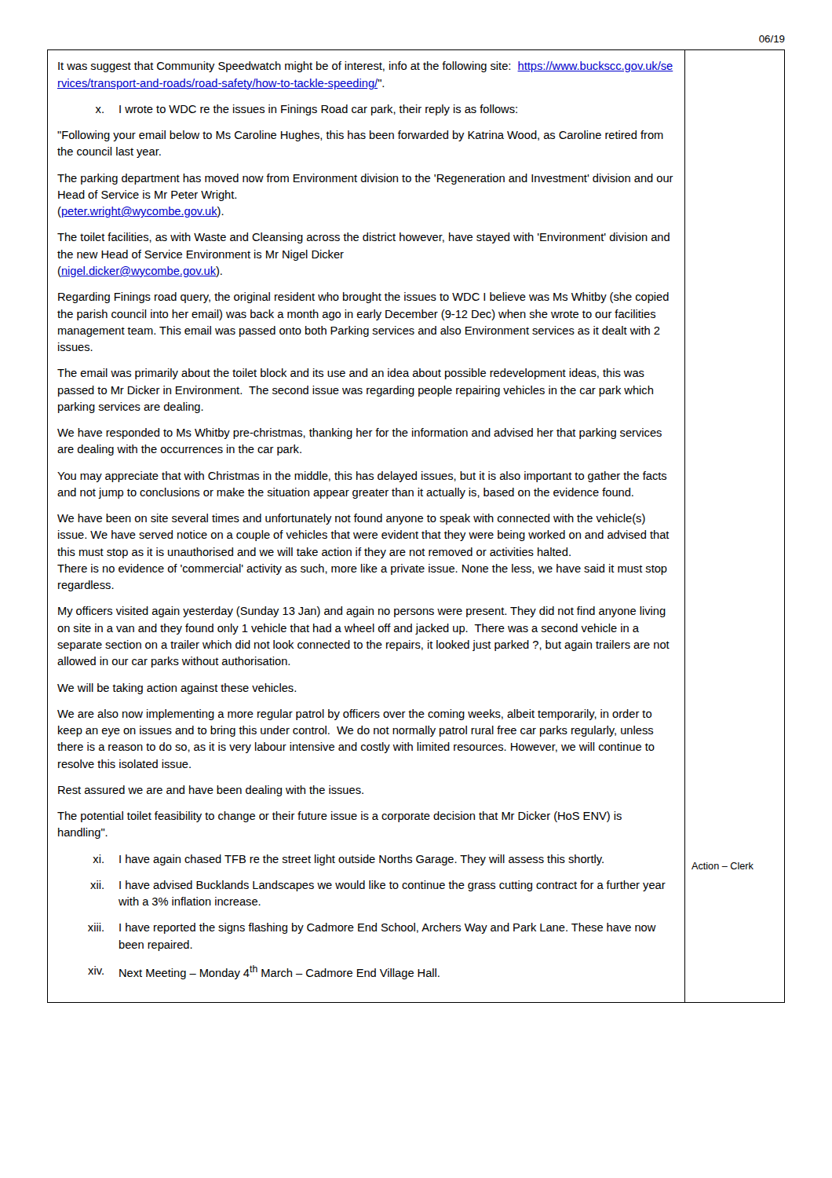06/19
It was suggest that Community Speedwatch might be of interest, info at the following site: https://www.buckscc.gov.uk/services/transport-and-roads/road-safety/how-to-tackle-speeding/".
x. I wrote to WDC re the issues in Finings Road car park, their reply is as follows:
"Following your email below to Ms Caroline Hughes, this has been forwarded by Katrina Wood, as Caroline retired from the council last year.
The parking department has moved now from Environment division to the 'Regeneration and Investment' division and our Head of Service is Mr Peter Wright.
(peter.wright@wycombe.gov.uk).
The toilet facilities, as with Waste and Cleansing across the district however, have stayed with 'Environment' division and the new Head of Service Environment is Mr Nigel Dicker
(nigel.dicker@wycombe.gov.uk).
Regarding Finings road query, the original resident who brought the issues to WDC I believe was Ms Whitby (she copied the parish council into her email) was back a month ago in early December (9-12 Dec) when she wrote to our facilities management team. This email was passed onto both Parking services and also Environment services as it dealt with 2 issues.
The email was primarily about the toilet block and its use and an idea about possible redevelopment ideas, this was passed to Mr Dicker in Environment. The second issue was regarding people repairing vehicles in the car park which parking services are dealing.
We have responded to Ms Whitby pre-christmas, thanking her for the information and advised her that parking services are dealing with the occurrences in the car park.
You may appreciate that with Christmas in the middle, this has delayed issues, but it is also important to gather the facts and not jump to conclusions or make the situation appear greater than it actually is, based on the evidence found.
We have been on site several times and unfortunately not found anyone to speak with connected with the vehicle(s) issue. We have served notice on a couple of vehicles that were evident that they were being worked on and advised that this must stop as it is unauthorised and we will take action if they are not removed or activities halted.
There is no evidence of 'commercial' activity as such, more like a private issue. None the less, we have said it must stop regardless.
My officers visited again yesterday (Sunday 13 Jan) and again no persons were present. They did not find anyone living on site in a van and they found only 1 vehicle that had a wheel off and jacked up. There was a second vehicle in a separate section on a trailer which did not look connected to the repairs, it looked just parked ?, but again trailers are not allowed in our car parks without authorisation.
We will be taking action against these vehicles.
We are also now implementing a more regular patrol by officers over the coming weeks, albeit temporarily, in order to keep an eye on issues and to bring this under control. We do not normally patrol rural free car parks regularly, unless there is a reason to do so, as it is very labour intensive and costly with limited resources. However, we will continue to resolve this isolated issue.
Rest assured we are and have been dealing with the issues.
The potential toilet feasibility to change or their future issue is a corporate decision that Mr Dicker (HoS ENV) is handling".
xi. I have again chased TFB re the street light outside Norths Garage. They will assess this shortly.
xii. I have advised Bucklands Landscapes we would like to continue the grass cutting contract for a further year with a 3% inflation increase.
xiii. I have reported the signs flashing by Cadmore End School, Archers Way and Park Lane. These have now been repaired.
xiv. Next Meeting – Monday 4th March – Cadmore End Village Hall.
Action – Clerk